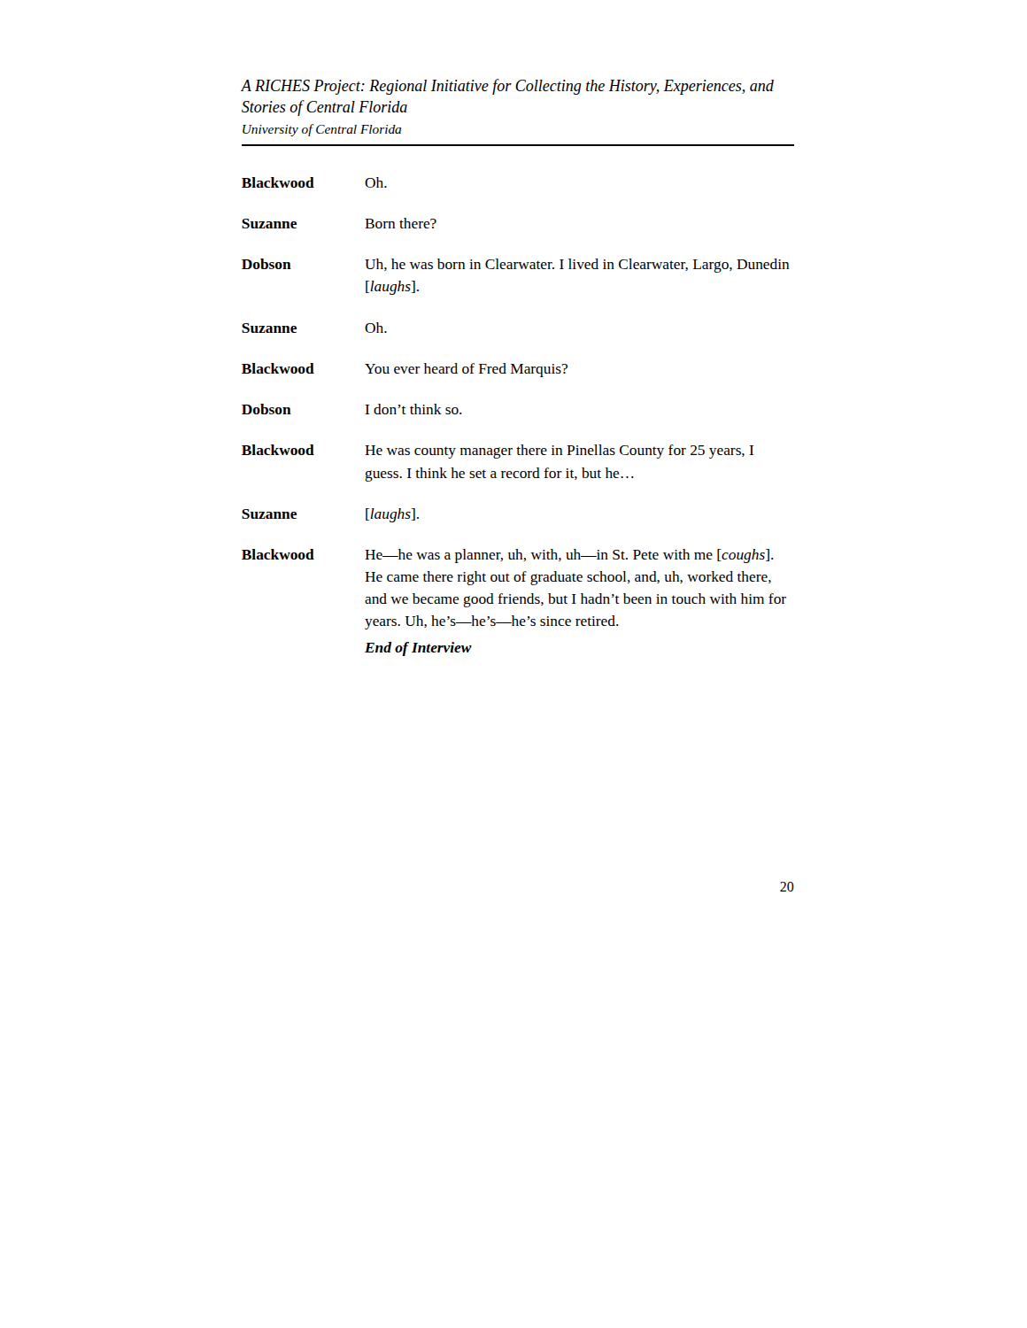A RICHES Project: Regional Initiative for Collecting the History, Experiences, and Stories of Central Florida
University of Central Florida
| Blackwood | Oh. |
| Suzanne | Born there? |
| Dobson | Uh, he was born in Clearwater. I lived in Clearwater, Largo, Dunedin [ laughs ]. |
| Suzanne | Oh. |
| Blackwood | You ever heard of Fred Marquis? |
| Dobson | I don’t think so. |
| Blackwood | He was county manager there in Pinellas County for 25 years, I guess. I think he set a record for it, but he… |
| Suzanne | [ laughs ]. |
| Blackwood | He—he was a planner, uh, with, uh—in St. Pete with me [ coughs ]. He came there right out of graduate school, and, uh, worked there, and we became good friends, but I hadn’t been in touch with him for years. Uh, he’s—he’s—he’s since retired. End of Interview |
20